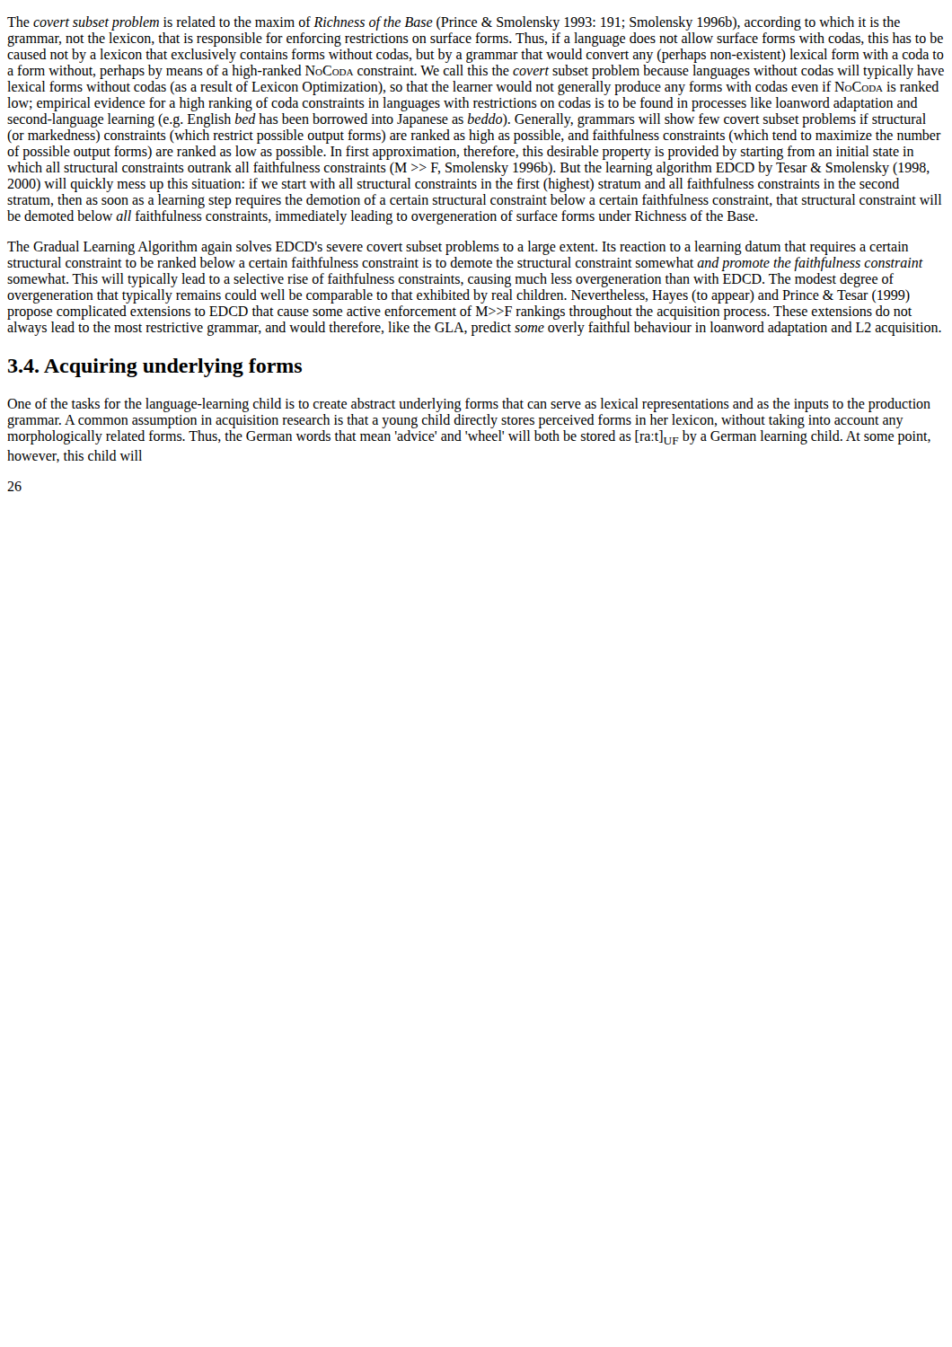The covert subset problem is related to the maxim of Richness of the Base (Prince & Smolensky 1993: 191; Smolensky 1996b), according to which it is the grammar, not the lexicon, that is responsible for enforcing restrictions on surface forms. Thus, if a language does not allow surface forms with codas, this has to be caused not by a lexicon that exclusively contains forms without codas, but by a grammar that would convert any (perhaps non-existent) lexical form with a coda to a form without, perhaps by means of a high-ranked No Coda constraint. We call this the covert subset problem because languages without codas will typically have lexical forms without codas (as a result of Lexicon Optimization), so that the learner would not generally produce any forms with codas even if No Coda is ranked low; empirical evidence for a high ranking of coda constraints in languages with restrictions on codas is to be found in processes like loanword adaptation and second-language learning (e.g. English bed has been borrowed into Japanese as beddo). Generally, grammars will show few covert subset problems if structural (or markedness) constraints (which restrict possible output forms) are ranked as high as possible, and faithfulness constraints (which tend to maximize the number of possible output forms) are ranked as low as possible. In first approximation, therefore, this desirable property is provided by starting from an initial state in which all structural constraints outrank all faithfulness constraints (M >> F, Smolensky 1996b). But the learning algorithm EDCD by Tesar & Smolensky (1998, 2000) will quickly mess up this situation: if we start with all structural constraints in the first (highest) stratum and all faithfulness constraints in the second stratum, then as soon as a learning step requires the demotion of a certain structural constraint below a certain faithfulness constraint, that structural constraint will be demoted below all faithfulness constraints, immediately leading to overgeneration of surface forms under Richness of the Base.
The Gradual Learning Algorithm again solves EDCD's severe covert subset problems to a large extent. Its reaction to a learning datum that requires a certain structural constraint to be ranked below a certain faithfulness constraint is to demote the structural constraint somewhat and promote the faithfulness constraint somewhat. This will typically lead to a selective rise of faithfulness constraints, causing much less overgeneration than with EDCD. The modest degree of overgeneration that typically remains could well be comparable to that exhibited by real children. Nevertheless, Hayes (to appear) and Prince & Tesar (1999) propose complicated extensions to EDCD that cause some active enforcement of M>>F rankings throughout the acquisition process. These extensions do not always lead to the most restrictive grammar, and would therefore, like the GLA, predict some overly faithful behaviour in loanword adaptation and L2 acquisition.
3.4. Acquiring underlying forms
One of the tasks for the language-learning child is to create abstract underlying forms that can serve as lexical representations and as the inputs to the production grammar. A common assumption in acquisition research is that a young child directly stores perceived forms in her lexicon, without taking into account any morphologically related forms. Thus, the German words that mean 'advice' and 'wheel' will both be stored as [raːt]UF by a German learning child. At some point, however, this child will
26